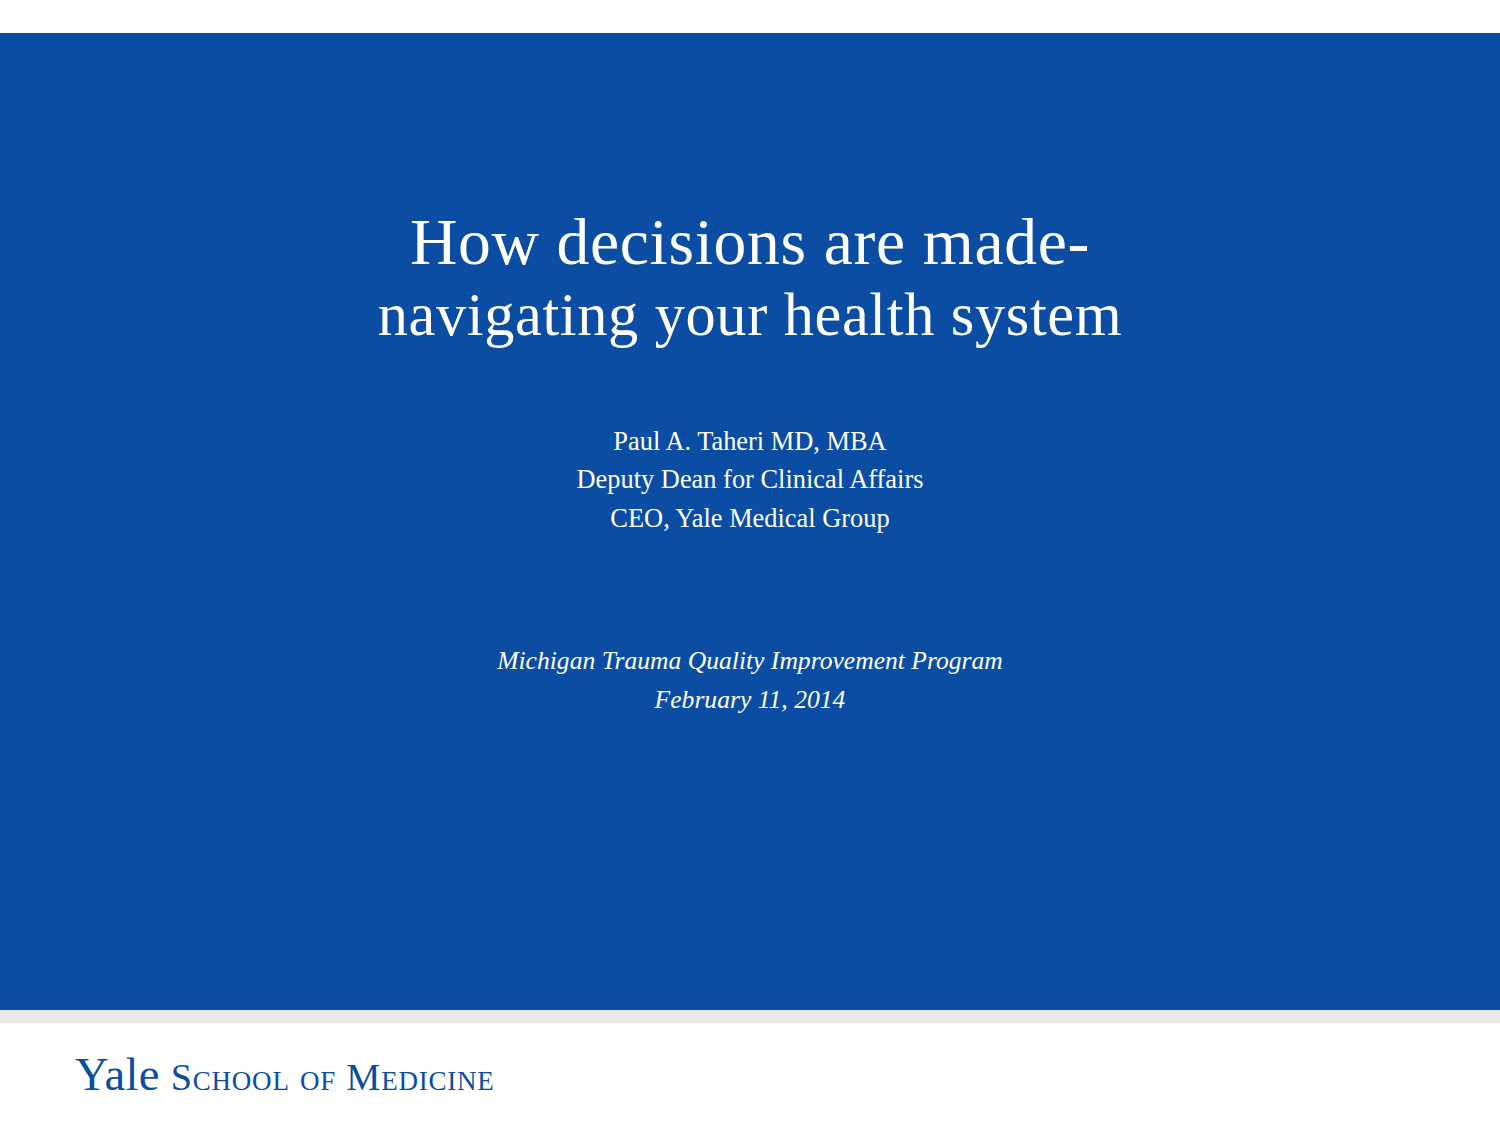How decisions are made- navigating your health system
Paul A. Taheri MD, MBA
Deputy Dean for Clinical Affairs
CEO, Yale Medical Group
Michigan Trauma Quality Improvement Program
February 11, 2014
Yale School of Medicine